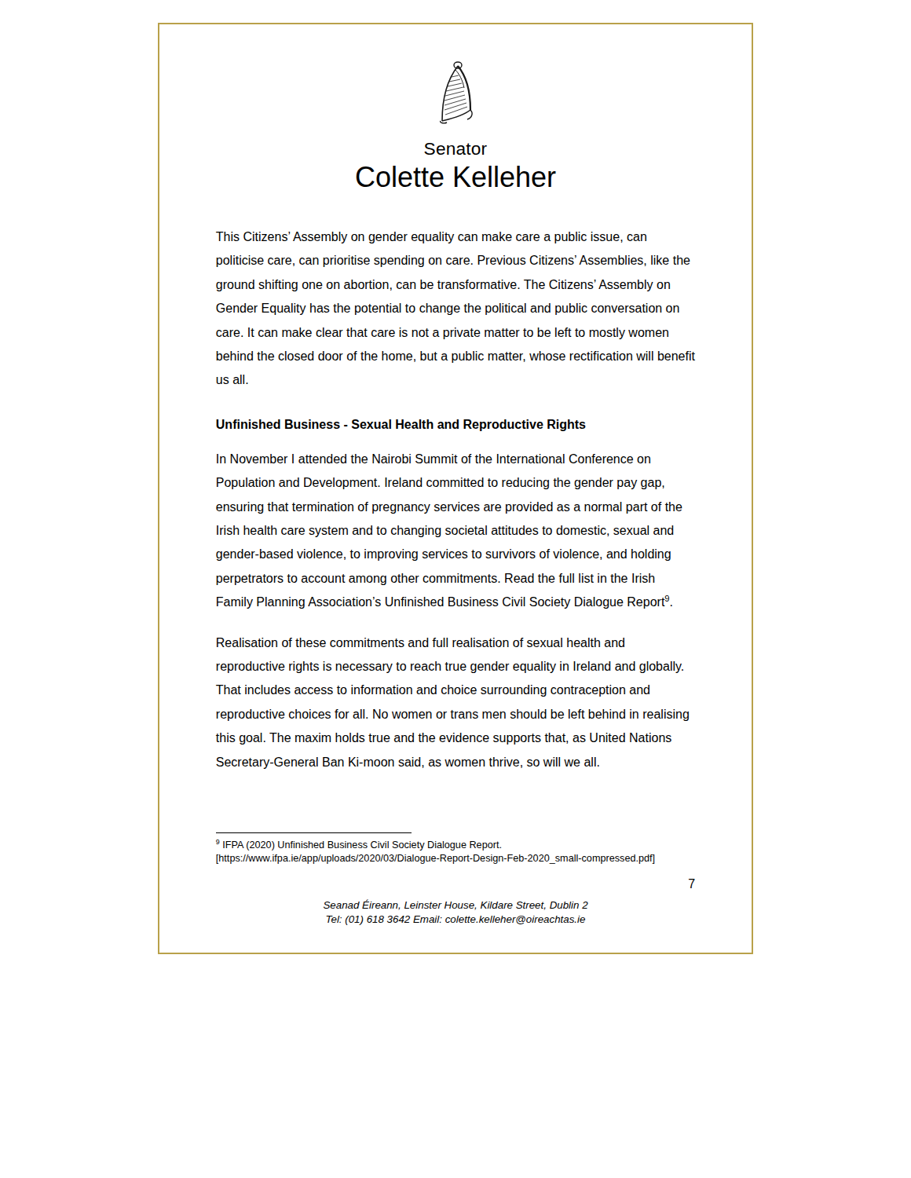Senator
Colette Kelleher
This Citizens’ Assembly on gender equality can make care a public issue, can politicise care, can prioritise spending on care. Previous Citizens’ Assemblies, like the ground shifting one on abortion, can be transformative. The Citizens’ Assembly on Gender Equality has the potential to change the political and public conversation on care. It can make clear that care is not a private matter to be left to mostly women behind the closed door of the home, but a public matter, whose rectification will benefit us all.
Unfinished Business - Sexual Health and Reproductive Rights
In November I attended the Nairobi Summit of the International Conference on Population and Development. Ireland committed to reducing the gender pay gap, ensuring that termination of pregnancy services are provided as a normal part of the Irish health care system and to changing societal attitudes to domestic, sexual and gender-based violence, to improving services to survivors of violence, and holding perpetrators to account among other commitments. Read the full list in the Irish Family Planning Association’s Unfinished Business Civil Society Dialogue Report9.
Realisation of these commitments and full realisation of sexual health and reproductive rights is necessary to reach true gender equality in Ireland and globally. That includes access to information and choice surrounding contraception and reproductive choices for all. No women or trans men should be left behind in realising this goal. The maxim holds true and the evidence supports that, as United Nations Secretary-General Ban Ki-moon said, as women thrive, so will we all.
9 IFPA (2020) Unfinished Business Civil Society Dialogue Report.
[https://www.ifpa.ie/app/uploads/2020/03/Dialogue-Report-Design-Feb-2020_small-compressed.pdf]
7
Seanad Éireann, Leinster House, Kildare Street, Dublin 2
Tel: (01) 618 3642 Email: colette.kelleher@oireachtas.ie